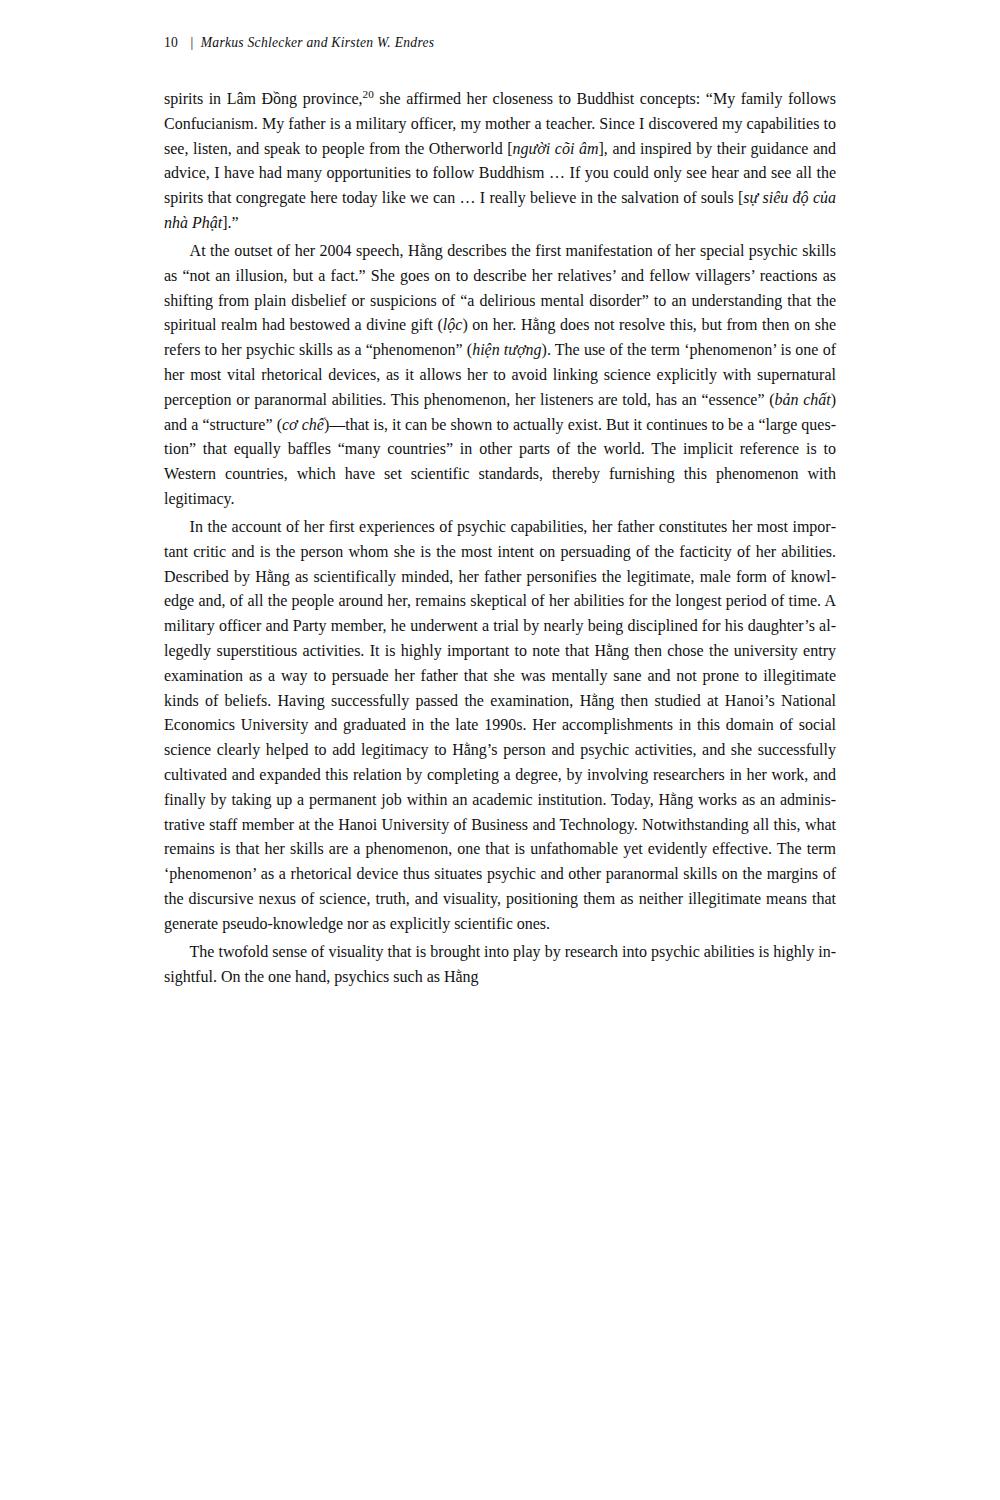10| Markus Schlecker and Kirsten W. Endres
spirits in Lâm Đồng province,20 she affirmed her closeness to Buddhist concepts: “My family follows Confucianism. My father is a military officer, my mother a teacher. Since I discovered my capabilities to see, listen, and speak to people from the Otherworld [người cõi âm], and inspired by their guidance and advice, I have had many opportunities to follow Buddhism … If you could only see hear and see all the spirits that congregate here today like we can … I really believe in the salvation of souls [sự siêu độ của nhà Phật].”
At the outset of her 2004 speech, Hằng describes the first manifestation of her special psychic skills as “not an illusion, but a fact.” She goes on to describe her relatives’ and fellow villagers’ reactions as shifting from plain disbelief or suspicions of “a delirious mental disorder” to an understanding that the spiritual realm had bestowed a divine gift (lộc) on her. Hằng does not resolve this, but from then on she refers to her psychic skills as a “phenomenon” (hiện tượng). The use of the term ‘phenomenon’ is one of her most vital rhetorical devices, as it allows her to avoid linking science explicitly with supernatural perception or paranormal abilities. This phenomenon, her listeners are told, has an “essence” (bản chất) and a “structure” (cơ chế)—that is, it can be shown to actually exist. But it continues to be a “large question” that equally baffles “many countries” in other parts of the world. The implicit reference is to Western countries, which have set scientific standards, thereby furnishing this phenomenon with legitimacy.
In the account of her first experiences of psychic capabilities, her father constitutes her most important critic and is the person whom she is the most intent on persuading of the facticity of her abilities. Described by Hằng as scientifically minded, her father personifies the legitimate, male form of knowledge and, of all the people around her, remains skeptical of her abilities for the longest period of time. A military officer and Party member, he underwent a trial by nearly being disciplined for his daughter’s allegedly superstitious activities. It is highly important to note that Hằng then chose the university entry examination as a way to persuade her father that she was mentally sane and not prone to illegitimate kinds of beliefs. Having successfully passed the examination, Hằng then studied at Hanoi’s National Economics University and graduated in the late 1990s. Her accomplishments in this domain of social science clearly helped to add legitimacy to Hằng’s person and psychic activities, and she successfully cultivated and expanded this relation by completing a degree, by involving researchers in her work, and finally by taking up a permanent job within an academic institution. Today, Hằng works as an administrative staff member at the Hanoi University of Business and Technology. Notwithstanding all this, what remains is that her skills are a phenomenon, one that is unfathomable yet evidently effective. The term ‘phenomenon’ as a rhetorical device thus situates psychic and other paranormal skills on the margins of the discursive nexus of science, truth, and visuality, positioning them as neither illegitimate means that generate pseudo-knowledge nor as explicitly scientific ones.
The twofold sense of visuality that is brought into play by research into psychic abilities is highly insightful. On the one hand, psychics such as Hằng